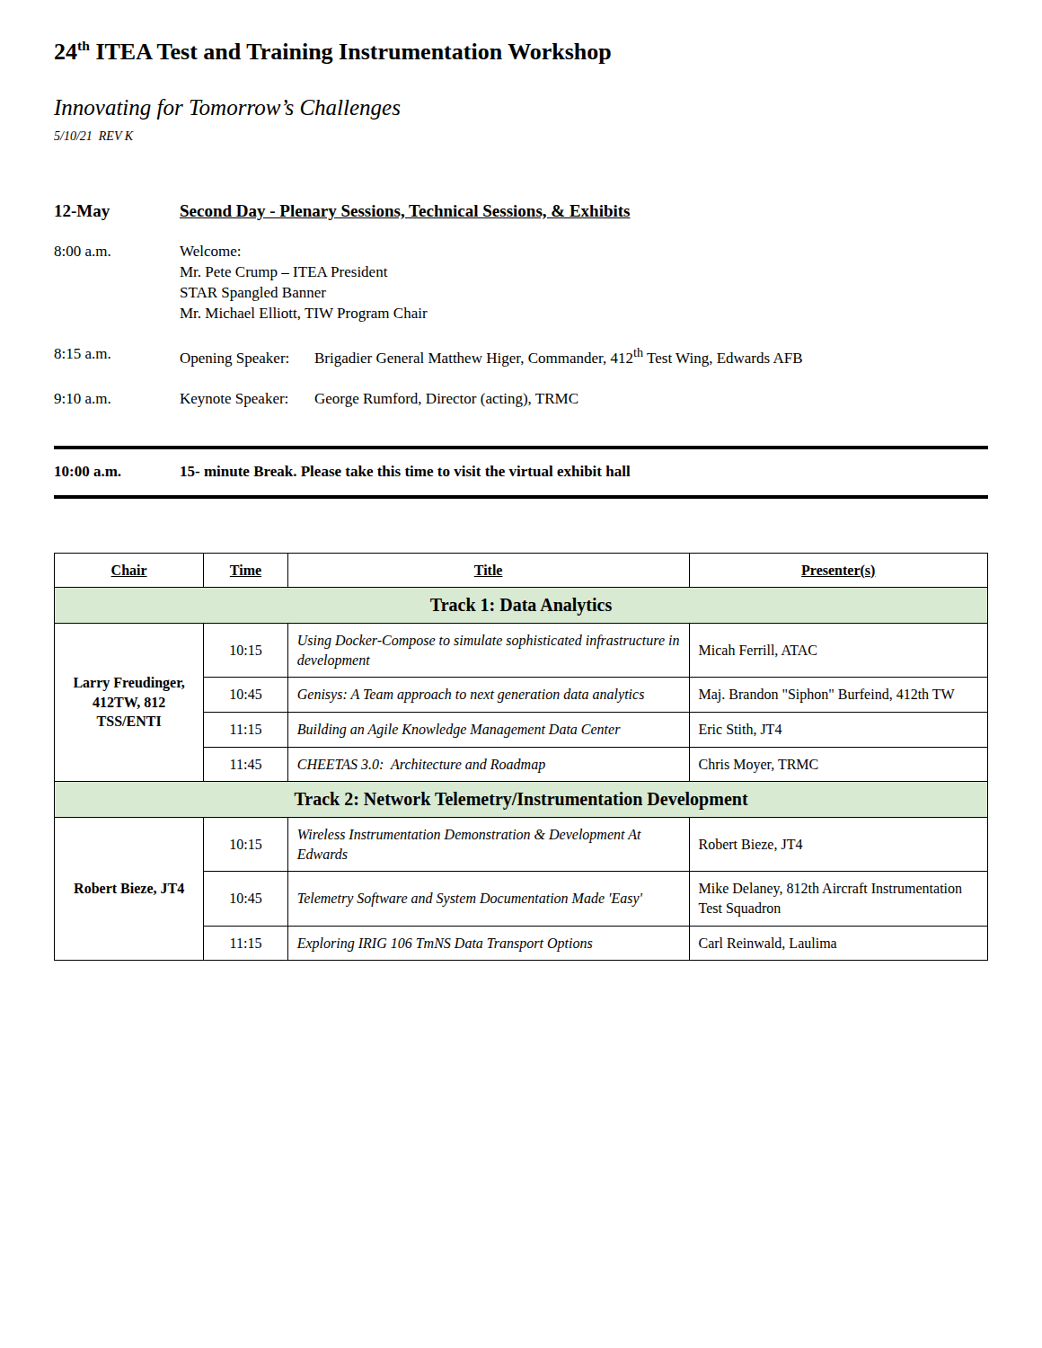24th ITEA Test and Training Instrumentation Workshop
Innovating for Tomorrow’s Challenges
5/10/21 REV K
12-May Second Day - Plenary Sessions, Technical Sessions, & Exhibits
8:00 a.m.
Welcome: Mr. Pete Crump – ITEA President STAR Spangled Banner Mr. Michael Elliott, TIW Program Chair
8:15 a.m.
Opening Speaker: Brigadier General Matthew Higer, Commander, 412th Test Wing, Edwards AFB
9:10 a.m.
Keynote Speaker: George Rumford, Director (acting), TRMC
10:00 a.m. 15- minute Break. Please take this time to visit the virtual exhibit hall
| Chair | Time | Title | Presenter(s) |
| --- | --- | --- | --- |
| Track 1: Data Analytics |
| Larry Freudinger, 412TW, 812 TSS/ENTI | 10:15 | Using Docker-Compose to simulate sophisticated infrastructure in development | Micah Ferrill, ATAC |
| 10:45 | Genisys: A Team approach to next generation data analytics | Maj. Brandon "Siphon" Burfeind, 412th TW |
| 11:15 | Building an Agile Knowledge Management Data Center | Eric Stith, JT4 |
| 11:45 | CHEETAS 3.0: Architecture and Roadmap | Chris Moyer, TRMC |
| Track 2: Network Telemetry/Instrumentation Development |
| Robert Bieze, JT4 | 10:15 | Wireless Instrumentation Demonstration & Development At Edwards | Robert Bieze, JT4 |
| 10:45 | Telemetry Software and System Documentation Made 'Easy' | Mike Delaney, 812th Aircraft Instrumentation Test Squadron |
| 11:15 | Exploring IRIG 106 TmNS Data Transport Options | Carl Reinwald, Laulima |